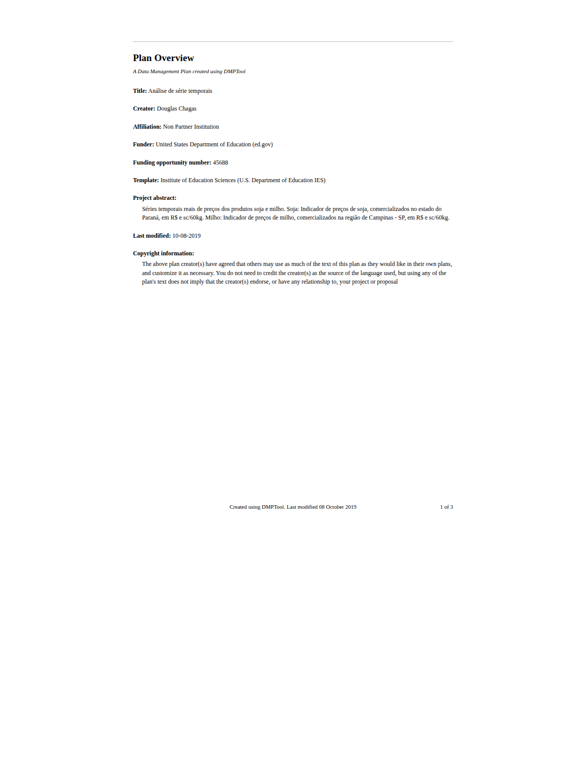Plan Overview
A Data Management Plan created using DMPTool
Title: Análise de série temporais
Creator: Douglas Chagas
Affiliation: Non Partner Institution
Funder: United States Department of Education (ed.gov)
Funding opportunity number: 45688
Template: Institute of Education Sciences (U.S. Department of Education IES)
Project abstract:
Séries temporais reais de preços dos produtos soja e milho. Soja: Indicador de preços de soja, comercializados no estado do Paraná, em R$ e sc/60kg. Milho: Indicador de preços de milho, comercializados na região de Campinas - SP, em R$ e sc/60kg.
Last modified: 10-08-2019
Copyright information:
The above plan creator(s) have agreed that others may use as much of the text of this plan as they would like in their own plans, and customize it as necessary. You do not need to credit the creator(s) as the source of the language used, but using any of the plan's text does not imply that the creator(s) endorse, or have any relationship to, your project or proposal
Created using DMPTool. Last modified 08 October 2019
1 of 3